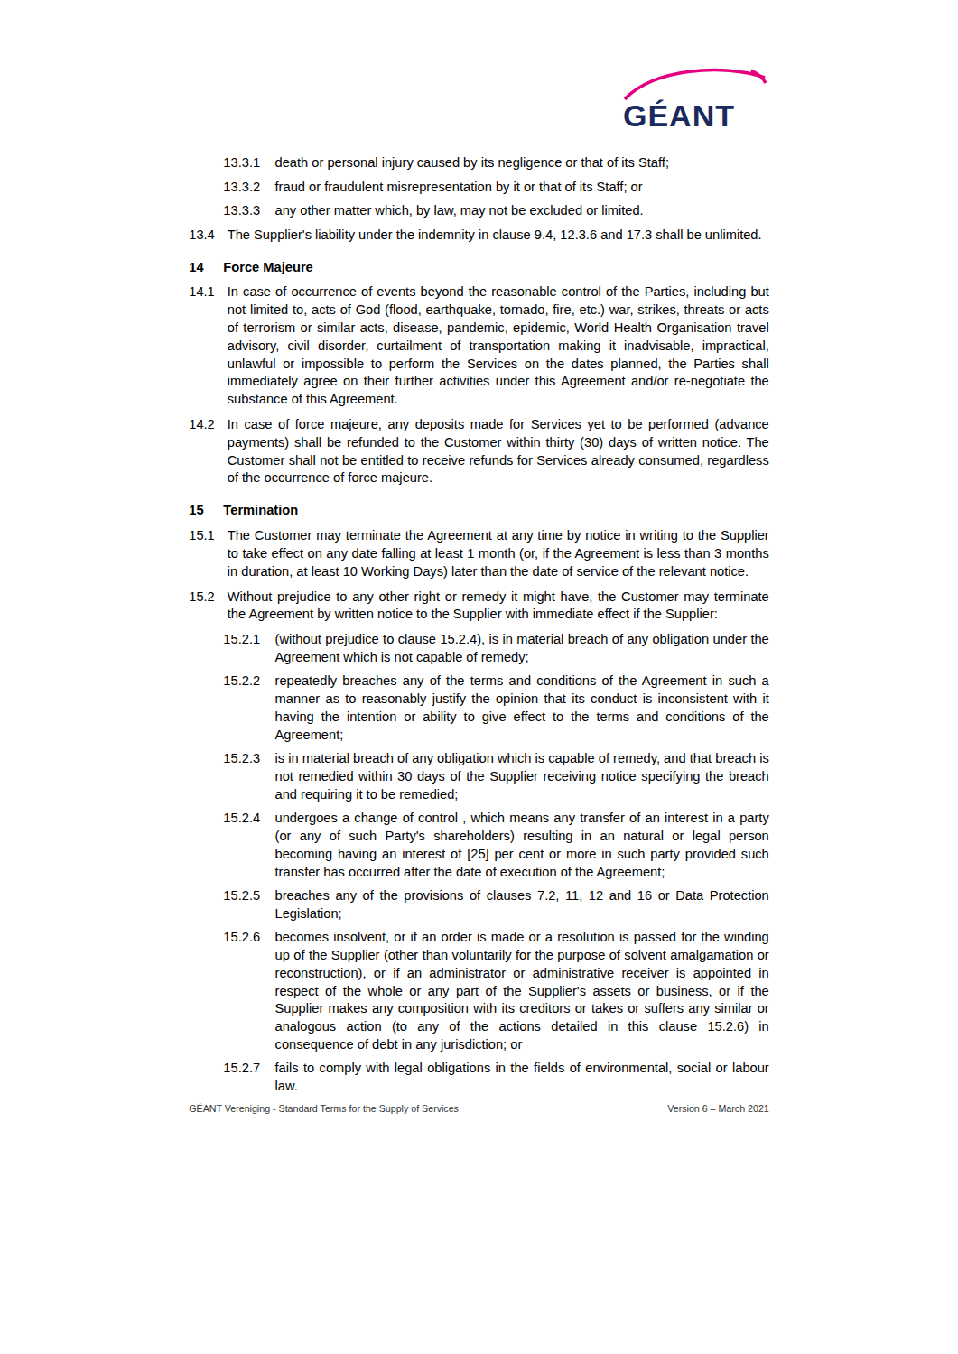GÉANT
13.3.1
death or personal injury caused by its negligence or that of its Staff;
13.3.2
fraud or fraudulent misrepresentation by it or that of its Staff; or
13.3.3
any other matter which, by law, may not be excluded or limited.
13.4
The Supplier's liability under the indemnity in clause 9.4, 12.3.6 and 17.3 shall be unlimited.
14
Force Majeure
14.1
In case of occurrence of events beyond the reasonable control of the Parties, including but not limited to, acts of God (flood, earthquake, tornado, fire, etc.) war, strikes, threats or acts of terrorism or similar acts, disease, pandemic, epidemic, World Health Organisation travel advisory, civil disorder, curtailment of transportation making it inadvisable, impractical, unlawful or impossible to perform the Services on the dates planned, the Parties shall immediately agree on their further activities under this Agreement and/or re-negotiate the substance of this Agreement.
14.2
In case of force majeure, any deposits made for Services yet to be performed (advance payments) shall be refunded to the Customer within thirty (30) days of written notice. The Customer shall not be entitled to receive refunds for Services already consumed, regardless of the occurrence of force majeure.
15
Termination
15.1
The Customer may terminate the Agreement at any time by notice in writing to the Supplier to take effect on any date falling at least 1 month (or, if the Agreement is less than 3 months in duration, at least 10 Working Days) later than the date of service of the relevant notice.
15.2
Without prejudice to any other right or remedy it might have, the Customer may terminate the Agreement by written notice to the Supplier with immediate effect if the Supplier:
15.2.1
(without prejudice to clause 15.2.4), is in material breach of any obligation under the Agreement which is not capable of remedy;
15.2.2
repeatedly breaches any of the terms and conditions of the Agreement in such a manner as to reasonably justify the opinion that its conduct is inconsistent with it having the intention or ability to give effect to the terms and conditions of the Agreement;
15.2.3
is in material breach of any obligation which is capable of remedy, and that breach is not remedied within 30 days of the Supplier receiving notice specifying the breach and requiring it to be remedied;
15.2.4
undergoes a change of control , which means any transfer of an interest in a party (or any of such Party's shareholders) resulting in an natural or legal person becoming having an interest of [25] per cent or more in such party provided such transfer has occurred after the date of execution of the Agreement;
15.2.5
breaches any of the provisions of clauses 7.2, 11, 12 and 16 or Data Protection Legislation;
15.2.6
becomes insolvent, or if an order is made or a resolution is passed for the winding up of the Supplier (other than voluntarily for the purpose of solvent amalgamation or reconstruction), or if an administrator or administrative receiver is appointed in respect of the whole or any part of the Supplier's assets or business, or if the Supplier makes any composition with its creditors or takes or suffers any similar or analogous action (to any of the actions detailed in this clause 15.2.6) in consequence of debt in any jurisdiction; or
15.2.7
fails to comply with legal obligations in the fields of environmental, social or labour law.
GÉANT Vereniging - Standard Terms for the Supply of Services Version 6 – March 2021